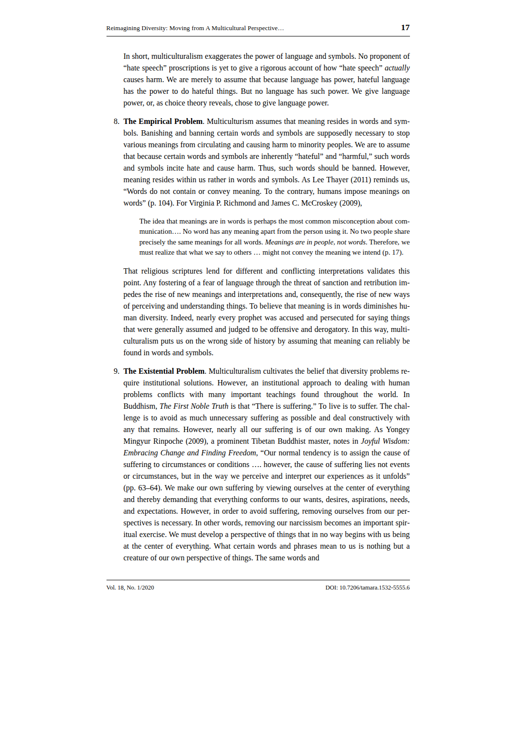Reimagining Diversity: Moving from A Multicultural Perspective… 17
In short, multiculturalism exaggerates the power of language and symbols. No proponent of “hate speech” proscriptions is yet to give a rigorous account of how “hate speech” actually causes harm. We are merely to assume that because language has power, hateful language has the power to do hateful things. But no language has such power. We give language power, or, as choice theory reveals, chose to give language power.
8.
The Empirical Problem. Multiculturism assumes that meaning resides in words and symbols. Banishing and banning certain words and symbols are supposedly necessary to stop various meanings from circulating and causing harm to minority peoples. We are to assume that because certain words and symbols are inherently “hateful” and “harmful,” such words and symbols incite hate and cause harm. Thus, such words should be banned. However, meaning resides within us rather in words and symbols. As Lee Thayer (2011) reminds us, “Words do not contain or convey meaning. To the contrary, humans impose meanings on words” (p. 104). For Virginia P. Richmond and James C. McCroskey (2009),
The idea that meanings are in words is perhaps the most common misconception about communication…. No word has any meaning apart from the person using it. No two people share precisely the same meanings for all words. Meanings are in people, not words. Therefore, we must realize that what we say to others … might not convey the meaning we intend (p. 17).
That religious scriptures lend for different and conflicting interpretations validates this point. Any fostering of a fear of language through the threat of sanction and retribution impedes the rise of new meanings and interpretations and, consequently, the rise of new ways of perceiving and understanding things. To believe that meaning is in words diminishes human diversity. Indeed, nearly every prophet was accused and persecuted for saying things that were generally assumed and judged to be offensive and derogatory. In this way, multiculturalism puts us on the wrong side of history by assuming that meaning can reliably be found in words and symbols.
9.
The Existential Problem. Multiculturalism cultivates the belief that diversity problems require institutional solutions. However, an institutional approach to dealing with human problems conflicts with many important teachings found throughout the world. In Buddhism, The First Noble Truth is that “There is suffering.” To live is to suffer. The challenge is to avoid as much unnecessary suffering as possible and deal constructively with any that remains. However, nearly all our suffering is of our own making. As Yongey Mingyur Rinpoche (2009), a prominent Tibetan Buddhist master, notes in Joyful Wisdom: Embracing Change and Finding Freedom, “Our normal tendency is to assign the cause of suffering to circumstances or conditions …. however, the cause of suffering lies not events or circumstances, but in the way we perceive and interpret our experiences as it unfolds” (pp. 63–64). We make our own suffering by viewing ourselves at the center of everything and thereby demanding that everything conforms to our wants, desires, aspirations, needs, and expectations. However, in order to avoid suffering, removing ourselves from our perspectives is necessary. In other words, removing our narcissism becomes an important spiritual exercise. We must develop a perspective of things that in no way begins with us being at the center of everything. What certain words and phrases mean to us is nothing but a creature of our own perspective of things. The same words and
Vol. 18, No. 1/2020 DOI: 10.7206/tamara.1532-5555.6